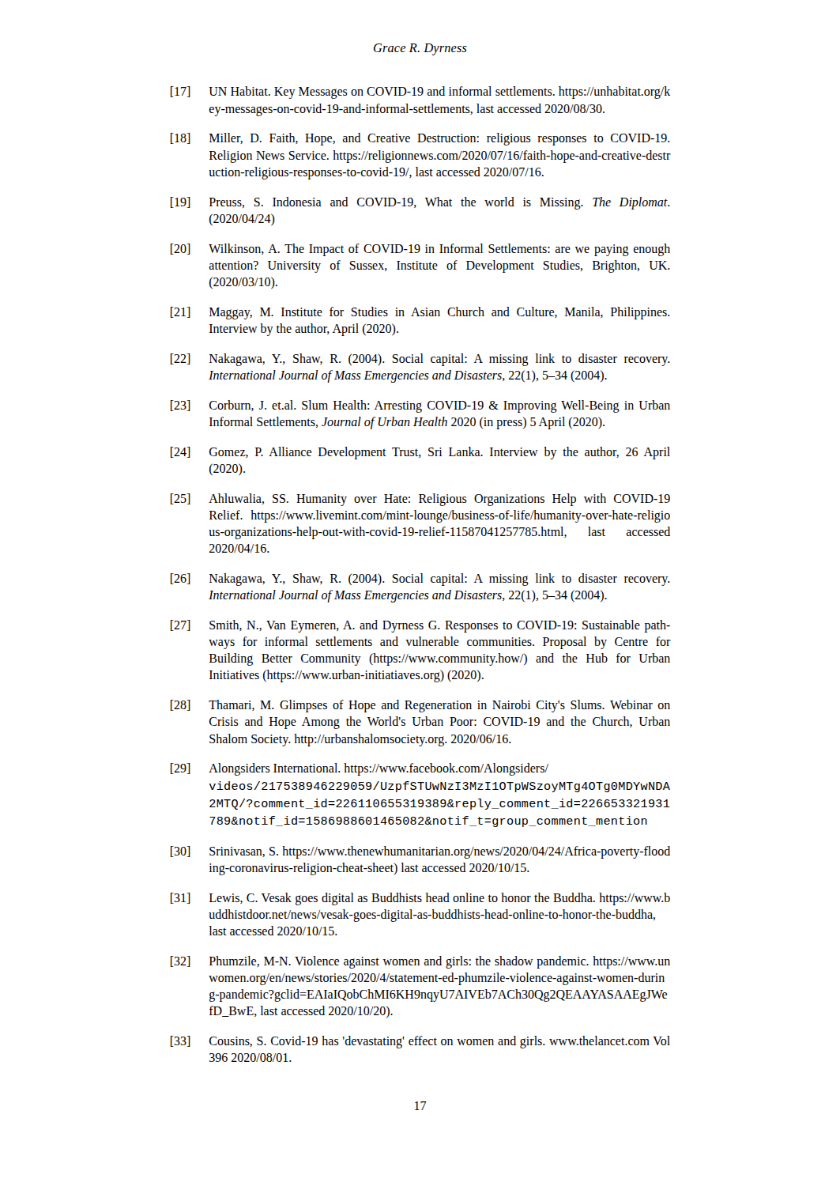Grace R. Dyrness
[17] UN Habitat. Key Messages on COVID-19 and informal settlements. https://unhabitat.org/key-messages-on-covid-19-and-informal-settlements, last accessed 2020/08/30.
[18] Miller, D. Faith, Hope, and Creative Destruction: religious responses to COVID-19. Religion News Service. https://religionnews.com/2020/07/16/faith-hope-and-creative-destruction-religious-responses-to-covid-19/, last accessed 2020/07/16.
[19] Preuss, S. Indonesia and COVID-19, What the world is Missing. The Diplomat. (2020/04/24)
[20] Wilkinson, A. The Impact of COVID-19 in Informal Settlements: are we paying enough attention? University of Sussex, Institute of Development Studies, Brighton, UK. (2020/03/10).
[21] Maggay, M. Institute for Studies in Asian Church and Culture, Manila, Philippines. Interview by the author, April (2020).
[22] Nakagawa, Y., Shaw, R. (2004). Social capital: A missing link to disaster recovery. International Journal of Mass Emergencies and Disasters, 22(1), 5–34 (2004).
[23] Corburn, J. et.al. Slum Health: Arresting COVID-19 & Improving Well-Being in Urban Informal Settlements, Journal of Urban Health 2020 (in press) 5 April (2020).
[24] Gomez, P. Alliance Development Trust, Sri Lanka. Interview by the author, 26 April (2020).
[25] Ahluwalia, SS. Humanity over Hate: Religious Organizations Help with COVID-19 Relief. https://www.livemint.com/mint-lounge/business-of-life/humanity-over-hate-religious-organizations-help-out-with-covid-19-relief-11587041257785.html, last accessed 2020/04/16.
[26] Nakagawa, Y., Shaw, R. (2004). Social capital: A missing link to disaster recovery. International Journal of Mass Emergencies and Disasters, 22(1), 5–34 (2004).
[27] Smith, N., Van Eymeren, A. and Dyrness G. Responses to COVID-19: Sustainable pathways for informal settlements and vulnerable communities. Proposal by Centre for Building Better Community (https://www.community.how/) and the Hub for Urban Initiatives (https://www.urban-initiatiaves.org) (2020).
[28] Thamari, M. Glimpses of Hope and Regeneration in Nairobi City's Slums. Webinar on Crisis and Hope Among the World's Urban Poor: COVID-19 and the Church, Urban Shalom Society. http://urbanshalomsociety.org. 2020/06/16.
[29] Alongsiders International. https://www.facebook.com/Alongsiders/
videos/217538946229059/UzpfSTUwNzI3MzI1OTpWSzoyMTg4OTg0MDYwNDA2MTQ/?comment_id=226110655319389&reply_comment_id=226653321931789&notif_id=1586988601465082&notif_t=group_comment_mention
[30] Srinivasan, S. https://www.thenewhumanitarian.org/news/2020/04/24/Africa-poverty-flooding-coronavirus-religion-cheat-sheet) last accessed 2020/10/15.
[31] Lewis, C. Vesak goes digital as Buddhists head online to honor the Buddha. https://www.buddhistdoor.net/news/vesak-goes-digital-as-buddhists-head-online-to-honor-the-buddha, last accessed 2020/10/15.
[32] Phumzile, M-N. Violence against women and girls: the shadow pandemic. https://www.unwomen.org/en/news/stories/2020/4/statement-ed-phumzile-violence-against-women-during-pandemic?gclid=EAIaIQobChMI6KH9nqyU7AIVEb7ACh30Qg2QEAAYASAAEgJWefD_BwE, last accessed 2020/10/20).
[33] Cousins, S. Covid-19 has 'devastating' effect on women and girls. www.thelancet.com Vol 396 2020/08/01.
17